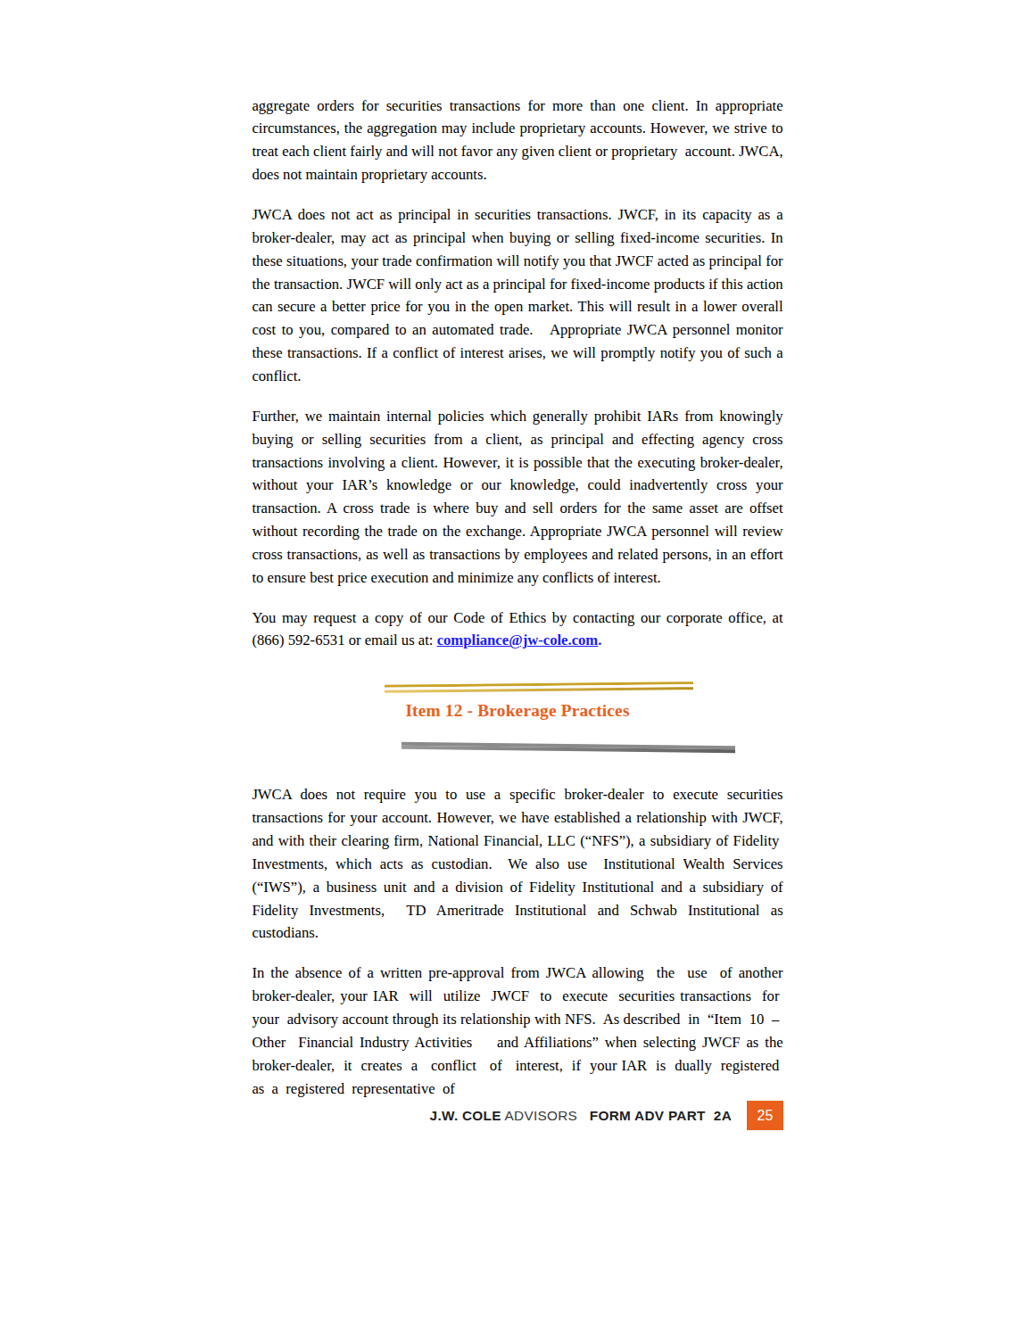aggregate orders for securities transactions for more than one client. In appropriate circumstances, the aggregation may include proprietary accounts. However, we strive to treat each client fairly and will not favor any given client or proprietary account. JWCA, does not maintain proprietary accounts.
JWCA does not act as principal in securities transactions. JWCF, in its capacity as a broker-dealer, may act as principal when buying or selling fixed-income securities. In these situations, your trade confirmation will notify you that JWCF acted as principal for the transaction. JWCF will only act as a principal for fixed-income products if this action can secure a better price for you in the open market. This will result in a lower overall cost to you, compared to an automated trade. Appropriate JWCA personnel monitor these transactions. If a conflict of interest arises, we will promptly notify you of such a conflict.
Further, we maintain internal policies which generally prohibit IARs from knowingly buying or selling securities from a client, as principal and effecting agency cross transactions involving a client. However, it is possible that the executing broker-dealer, without your IAR’s knowledge or our knowledge, could inadvertently cross your transaction. A cross trade is where buy and sell orders for the same asset are offset without recording the trade on the exchange. Appropriate JWCA personnel will review cross transactions, as well as transactions by employees and related persons, in an effort to ensure best price execution and minimize any conflicts of interest.
You may request a copy of our Code of Ethics by contacting our corporate office, at (866) 592-6531 or email us at: compliance@jw-cole.com.
Item 12 - Brokerage Practices
JWCA does not require you to use a specific broker-dealer to execute securities transactions for your account. However, we have established a relationship with JWCF, and with their clearing firm, National Financial, LLC (“NFS”), a subsidiary of Fidelity Investments, which acts as custodian. We also use Institutional Wealth Services (“IWS”), a business unit and a division of Fidelity Institutional and a subsidiary of Fidelity Investments, TD Ameritrade Institutional and Schwab Institutional as custodians.
In the absence of a written pre-approval from JWCA allowing the use of another broker-dealer, your IAR will utilize JWCF to execute securities transactions for your advisory account through its relationship with NFS. As described in “Item 10 – Other Financial Industry Activities and Affiliations” when selecting JWCF as the broker-dealer, it creates a conflict of interest, if your IAR is dually registered as a registered representative of
J.W. COLE ADVISORS FORM ADV PART 2A
25